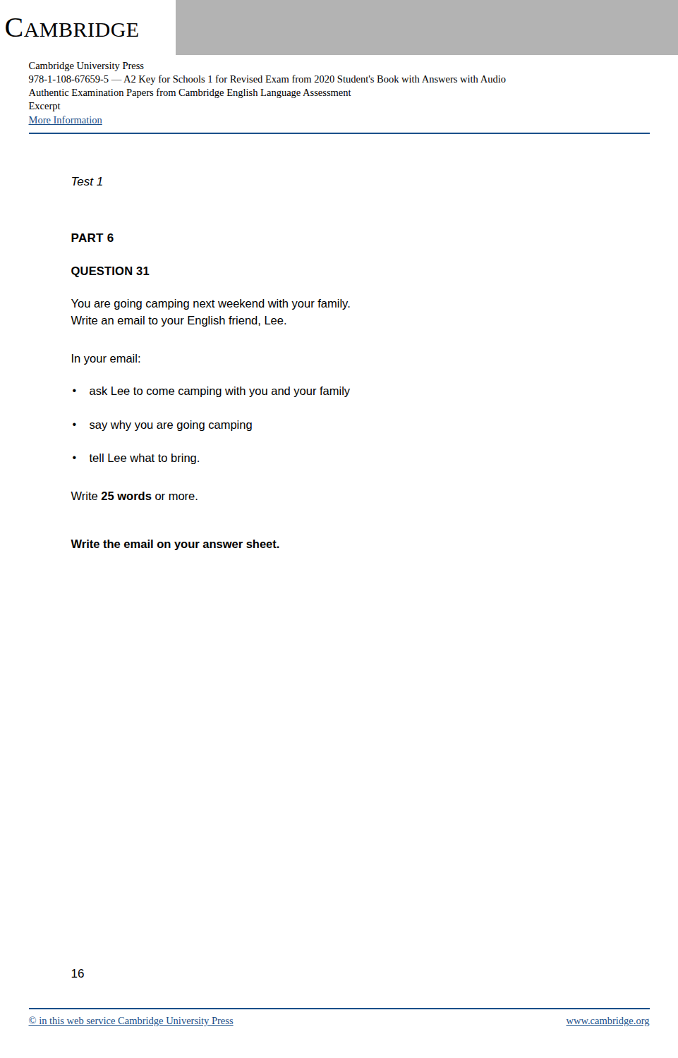CAMBRIDGE
Cambridge University Press
978-1-108-67659-5 — A2 Key for Schools 1 for Revised Exam from 2020 Student's Book with Answers with Audio
Authentic Examination Papers from Cambridge English Language Assessment
Excerpt
More Information
Test 1
PART 6
QUESTION 31
You are going camping next weekend with your family.
Write an email to your English friend, Lee.
In your email:
ask Lee to come camping with you and your family
say why you are going camping
tell Lee what to bring.
Write 25 words or more.
Write the email on your answer sheet.
16
© in this web service Cambridge University Press www.cambridge.org